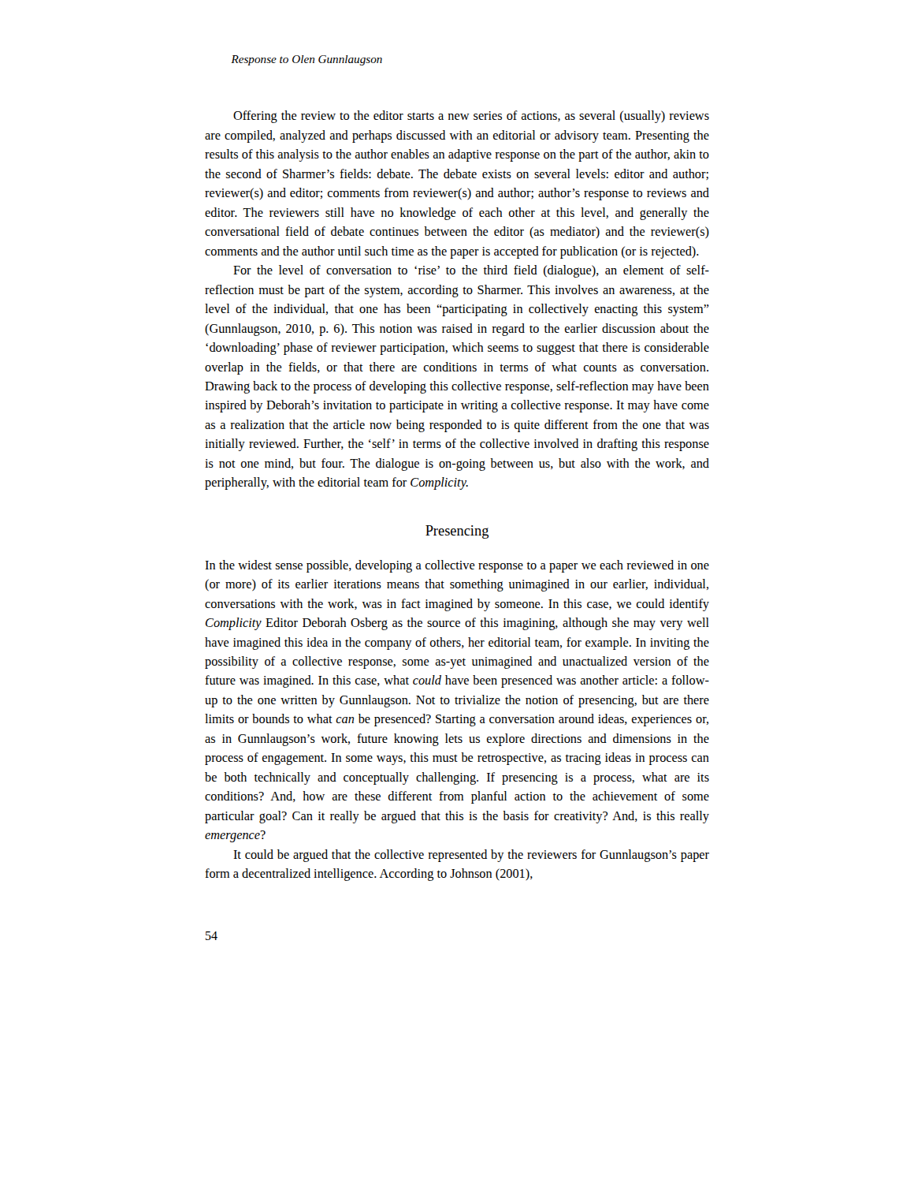Response to Olen Gunnlaugson
Offering the review to the editor starts a new series of actions, as several (usually) reviews are compiled, analyzed and perhaps discussed with an editorial or advisory team. Presenting the results of this analysis to the author enables an adaptive response on the part of the author, akin to the second of Sharmer’s fields: debate. The debate exists on several levels: editor and author; reviewer(s) and editor; comments from reviewer(s) and author; author’s response to reviews and editor. The reviewers still have no knowledge of each other at this level, and generally the conversational field of debate continues between the editor (as mediator) and the reviewer(s) comments and the author until such time as the paper is accepted for publication (or is rejected).
For the level of conversation to ‘rise’ to the third field (dialogue), an element of self-reflection must be part of the system, according to Sharmer. This involves an awareness, at the level of the individual, that one has been “participating in collectively enacting this system” (Gunnlaugson, 2010, p. 6). This notion was raised in regard to the earlier discussion about the ‘downloading’ phase of reviewer participation, which seems to suggest that there is considerable overlap in the fields, or that there are conditions in terms of what counts as conversation. Drawing back to the process of developing this collective response, self-reflection may have been inspired by Deborah’s invitation to participate in writing a collective response. It may have come as a realization that the article now being responded to is quite different from the one that was initially reviewed. Further, the ‘self’ in terms of the collective involved in drafting this response is not one mind, but four. The dialogue is on-going between us, but also with the work, and peripherally, with the editorial team for Complicity.
Presencing
In the widest sense possible, developing a collective response to a paper we each reviewed in one (or more) of its earlier iterations means that something unimagined in our earlier, individual, conversations with the work, was in fact imagined by someone. In this case, we could identify Complicity Editor Deborah Osberg as the source of this imagining, although she may very well have imagined this idea in the company of others, her editorial team, for example. In inviting the possibility of a collective response, some as-yet unimagined and unactualized version of the future was imagined. In this case, what could have been presenced was another article: a follow-up to the one written by Gunnlaugson. Not to trivialize the notion of presencing, but are there limits or bounds to what can be presenced? Starting a conversation around ideas, experiences or, as in Gunnlaugson’s work, future knowing lets us explore directions and dimensions in the process of engagement. In some ways, this must be retrospective, as tracing ideas in process can be both technically and conceptually challenging. If presencing is a process, what are its conditions? And, how are these different from planful action to the achievement of some particular goal? Can it really be argued that this is the basis for creativity? And, is this really emergence?
It could be argued that the collective represented by the reviewers for Gunnlaugson’s paper form a decentralized intelligence. According to Johnson (2001),
54